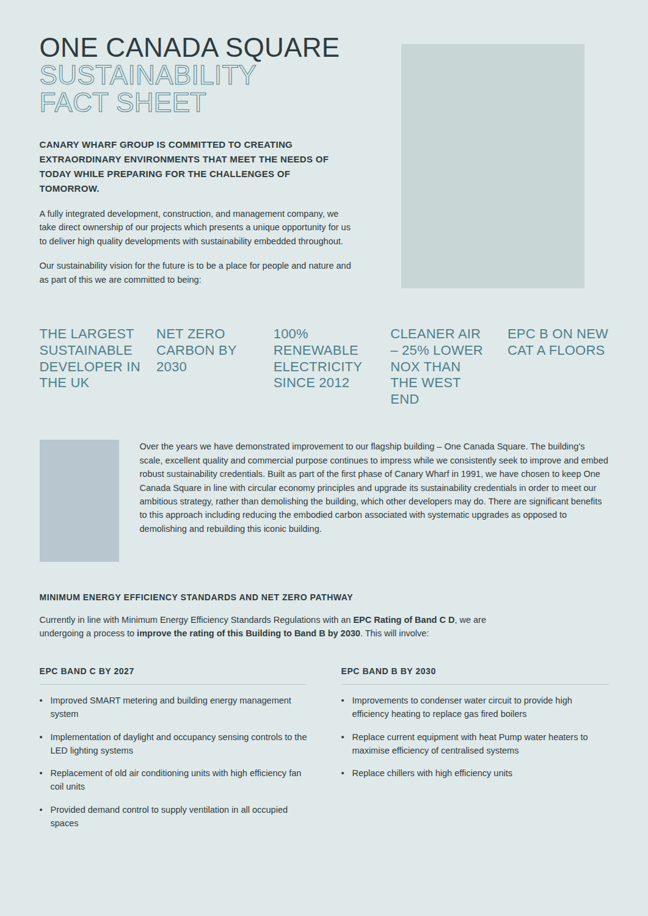One Canada Square Sustainability Fact Sheet
Canary Wharf Group is committed to creating extraordinary environments that meet the needs of today while preparing for the challenges of tomorrow.
A fully integrated development, construction, and management company, we take direct ownership of our projects which presents a unique opportunity for us to deliver high quality developments with sustainability embedded throughout.
Our sustainability vision for the future is to be a place for people and nature and as part of this we are committed to being:
The largest sustainable developer in the UK
Net zero carbon by 2030
100% renewable electricity since 2012
Cleaner air – 25% lower NOx than the West End
EPC B on new Cat A floors
Over the years we have demonstrated improvement to our flagship building – One Canada Square. The building’s scale, excellent quality and commercial purpose continues to impress while we consistently seek to improve and embed robust sustainability credentials. Built as part of the first phase of Canary Wharf in 1991, we have chosen to keep One Canada Square in line with circular economy principles and upgrade its sustainability credentials in order to meet our ambitious strategy, rather than demolishing the building, which other developers may do. There are significant benefits to this approach including reducing the embodied carbon associated with systematic upgrades as opposed to demolishing and rebuilding this iconic building.
Minimum Energy Efficiency Standards and Net Zero Pathway
Currently in line with Minimum Energy Efficiency Standards Regulations with an EPC Rating of Band C D, we are undergoing a process to improve the rating of this Building to Band B by 2030. This will involve:
EPC Band C by 2027
Improved SMART metering and building energy management system
Implementation of daylight and occupancy sensing controls to the LED lighting systems
Replacement of old air conditioning units with high efficiency fan coil units
Provided demand control to supply ventilation in all occupied spaces
EPC Band B by 2030
Improvements to condenser water circuit to provide high efficiency heating to replace gas fired boilers
Replace current equipment with heat Pump water heaters to maximise efficiency of centralised systems
Replace chillers with high efficiency units